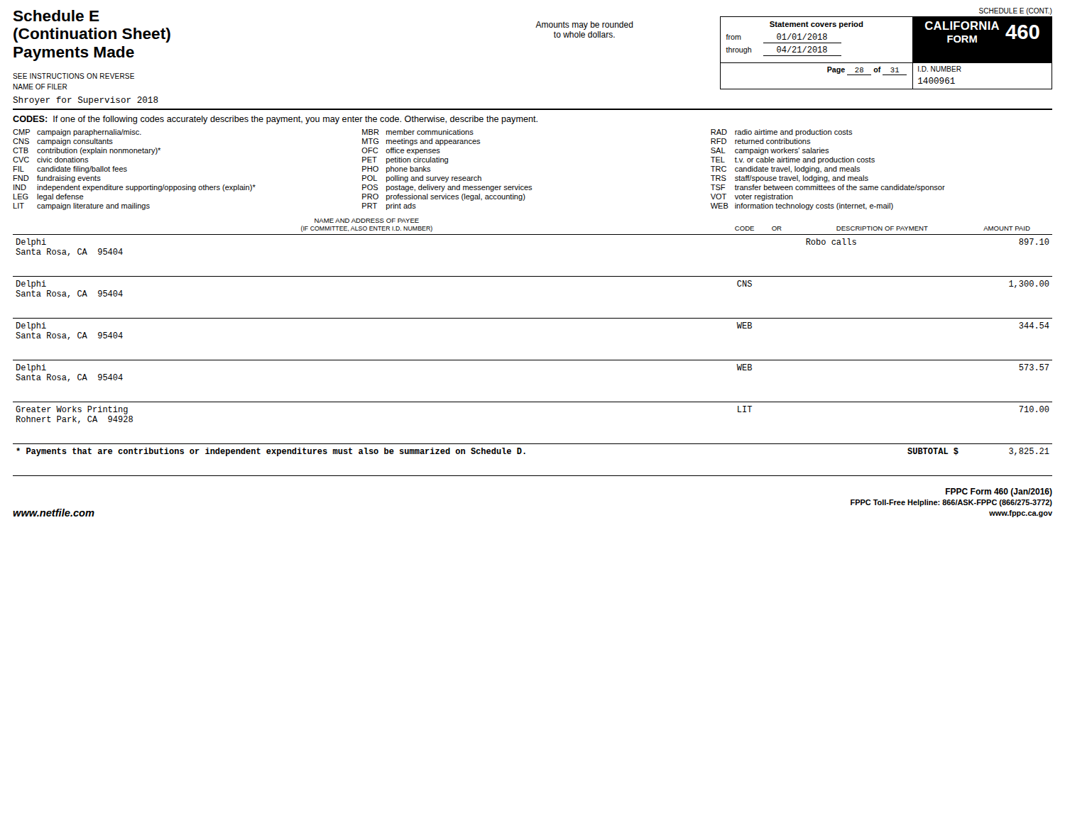Schedule E
(Continuation Sheet)
Payments Made
SEE INSTRUCTIONS ON REVERSE
NAME OF FILER
Shroyer for Supervisor 2018
Amounts may be rounded
to whole dollars.
SCHEDULE E (CONT.)
Statement covers period
from 01/01/2018
through 04/21/2018
CALIFORNIA
FORM
460
Page 28 of 31
I.D. NUMBER
1400961
CODES: If one of the following codes accurately describes the payment, you may enter the code. Otherwise, describe the payment.
CMP campaign paraphernalia/misc.
CNS campaign consultants
CTB contribution (explain nonmonetary)*
CVC civic donations
FIL candidate filing/ballot fees
FND fundraising events
IND independent expenditure supporting/opposing others (explain)*
LEG legal defense
LIT campaign literature and mailings
MBR member communications
MTG meetings and appearances
OFC office expenses
PET petition circulating
PHO phone banks
POL polling and survey research
POS postage, delivery and messenger services
PRO professional services (legal, accounting)
PRT print ads
RAD radio airtime and production costs
RFD returned contributions
SAL campaign workers' salaries
TEL t.v. or cable airtime and production costs
TRC candidate travel, lodging, and meals
TRS staff/spouse travel, lodging, and meals
TSF transfer between committees of the same candidate/sponsor
VOT voter registration
WEB information technology costs (internet, e-mail)
| NAME AND ADDRESS OF PAYEE (IF COMMITTEE, ALSO ENTER I.D. NUMBER) | CODE | OR | DESCRIPTION OF PAYMENT | AMOUNT PAID |
| --- | --- | --- | --- | --- |
| Delphi Santa Rosa, CA 95404 | | | Robo calls | 897.10 |
| Delphi Santa Rosa, CA 95404 | CNS | | | 1,300.00 |
| Delphi Santa Rosa, CA 95404 | WEB | | | 344.54 |
| Delphi Santa Rosa, CA 95404 | WEB | | | 573.57 |
| Greater Works Printing Rohnert Park, CA 94928 | LIT | | | 710.00 |
| * Payments that are contributions or independent expenditures must also be summarized on Schedule D. | SUBTOTAL $ | 3,825.21 |
www.netfile.com
FPPC Form 460 (Jan/2016)
FPPC Toll-Free Helpline: 866/ASK-FPPC (866/275-3772)
www.fppc.ca.gov